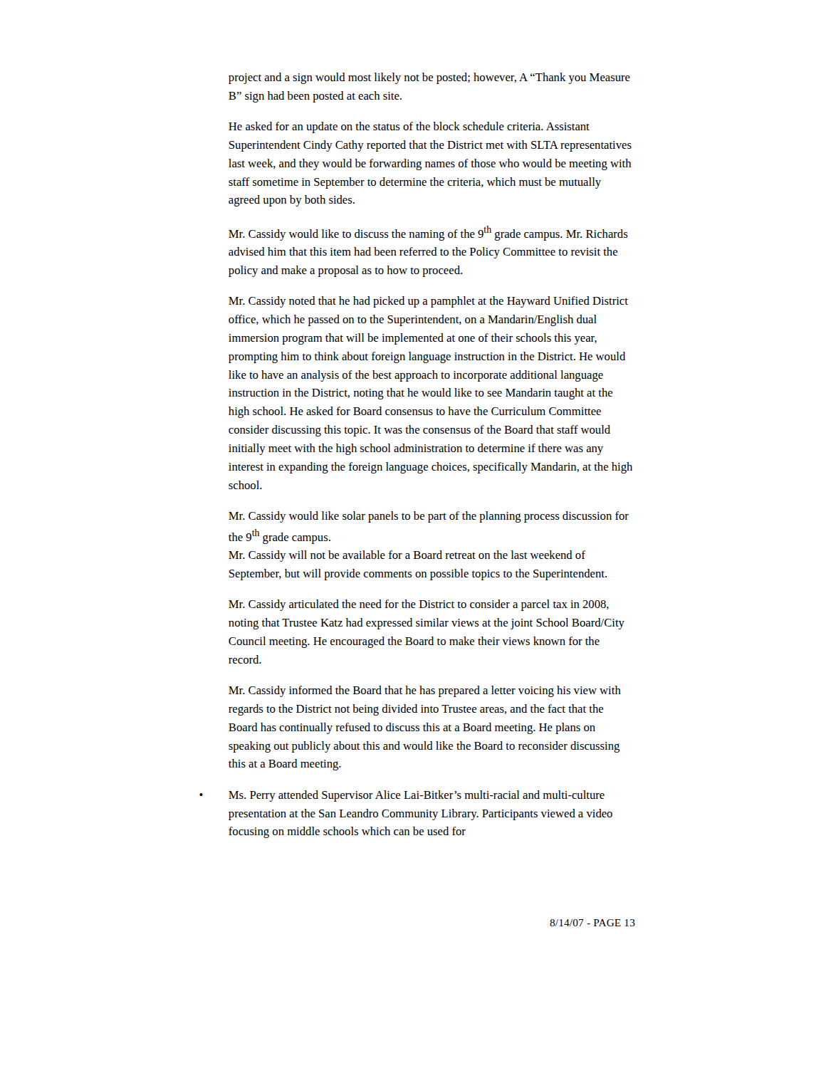project and a sign would most likely not be posted; however, A “Thank you Measure B” sign had been posted at each site.
He asked for an update on the status of the block schedule criteria. Assistant Superintendent Cindy Cathy reported that the District met with SLTA representatives last week, and they would be forwarding names of those who would be meeting with staff sometime in September to determine the criteria, which must be mutually agreed upon by both sides.
Mr. Cassidy would like to discuss the naming of the 9th grade campus. Mr. Richards advised him that this item had been referred to the Policy Committee to revisit the policy and make a proposal as to how to proceed.
Mr. Cassidy noted that he had picked up a pamphlet at the Hayward Unified District office, which he passed on to the Superintendent, on a Mandarin/English dual immersion program that will be implemented at one of their schools this year, prompting him to think about foreign language instruction in the District. He would like to have an analysis of the best approach to incorporate additional language instruction in the District, noting that he would like to see Mandarin taught at the high school. He asked for Board consensus to have the Curriculum Committee consider discussing this topic. It was the consensus of the Board that staff would initially meet with the high school administration to determine if there was any interest in expanding the foreign language choices, specifically Mandarin, at the high school.
Mr. Cassidy would like solar panels to be part of the planning process discussion for the 9th grade campus.
Mr. Cassidy will not be available for a Board retreat on the last weekend of September, but will provide comments on possible topics to the Superintendent.
Mr. Cassidy articulated the need for the District to consider a parcel tax in 2008, noting that Trustee Katz had expressed similar views at the joint School Board/City Council meeting. He encouraged the Board to make their views known for the record.
Mr. Cassidy informed the Board that he has prepared a letter voicing his view with regards to the District not being divided into Trustee areas, and the fact that the Board has continually refused to discuss this at a Board meeting. He plans on speaking out publicly about this and would like the Board to reconsider discussing this at a Board meeting.
Ms. Perry attended Supervisor Alice Lai-Bitker’s multi-racial and multi-culture presentation at the San Leandro Community Library. Participants viewed a video focusing on middle schools which can be used for
8/14/07 - PAGE 13